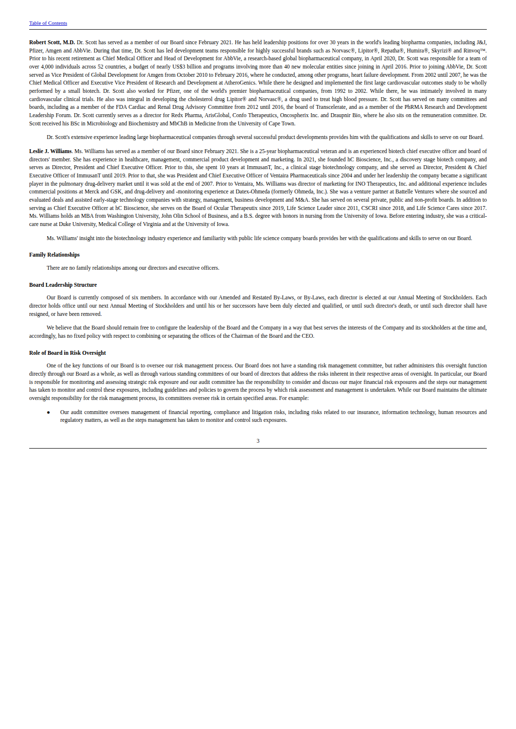Table of Contents
Robert Scott, M.D. Dr. Scott has served as a member of our Board since February 2021. He has held leadership positions for over 30 years in the world's leading biopharma companies, including J&J, Pfizer, Amgen and AbbVie. During that time, Dr. Scott has led development teams responsible for highly successful brands such as Norvasc®, Lipitor®, Repatha®, Humira®, Skyrizi® and Rinvoq™. Prior to his recent retirement as Chief Medical Officer and Head of Development for AbbVie, a research-based global biopharmaceutical company, in April 2020, Dr. Scott was responsible for a team of over 4,000 individuals across 52 countries, a budget of nearly US$3 billion and programs involving more than 40 new molecular entities since joining in April 2016. Prior to joining AbbVie, Dr. Scott served as Vice President of Global Development for Amgen from October 2010 to February 2016, where he conducted, among other programs, heart failure development. From 2002 until 2007, he was the Chief Medical Officer and Executive Vice President of Research and Development at AtheroGenics. While there he designed and implemented the first large cardiovascular outcomes study to be wholly performed by a small biotech. Dr. Scott also worked for Pfizer, one of the world's premier biopharmaceutical companies, from 1992 to 2002. While there, he was intimately involved in many cardiovascular clinical trials. He also was integral in developing the cholesterol drug Lipitor® and Norvasc®, a drug used to treat high blood pressure. Dr. Scott has served on many committees and boards, including as a member of the FDA Cardiac and Renal Drug Advisory Committee from 2012 until 2016, the board of Transcelerate, and as a member of the PhRMA Research and Development Leadership Forum. Dr. Scott currently serves as a director for Redx Pharma, ArisGlobal, Confo Therapeutics, Oncospherix Inc. and Draupnir Bio, where he also sits on the remuneration committee. Dr. Scott received his BSc in Microbiology and Biochemistry and MbChB in Medicine from the University of Cape Town.
Dr. Scott's extensive experience leading large biopharmaceutical companies through several successful product developments provides him with the qualifications and skills to serve on our Board.
Leslie J. Williams. Ms. Williams has served as a member of our Board since February 2021. She is a 25-year biopharmaceutical veteran and is an experienced biotech chief executive officer and board of directors' member. She has experience in healthcare, management, commercial product development and marketing. In 2021, she founded hC Bioscience, Inc., a discovery stage biotech company, and serves as Director, President and Chief Executive Officer. Prior to this, she spent 10 years at ImmusanT, Inc., a clinical stage biotechnology company, and she served as Director, President & Chief Executive Officer of ImmusanT until 2019. Prior to that, she was President and Chief Executive Officer of Ventaira Pharmaceuticals since 2004 and under her leadership the company became a significant player in the pulmonary drug-delivery market until it was sold at the end of 2007. Prior to Ventaira, Ms. Williams was director of marketing for INO Therapeutics, Inc. and additional experience includes commercial positions at Merck and GSK, and drug-delivery and -monitoring experience at Datex-Ohmeda (formerly Ohmeda, Inc.). She was a venture partner at Battelle Ventures where she sourced and evaluated deals and assisted early-stage technology companies with strategy, management, business development and M&A. She has served on several private, public and non-profit boards. In addition to serving as Chief Executive Officer at hC Bioscience, she serves on the Board of Ocular Therapeutix since 2019, Life Science Leader since 2011, CSCRI since 2018, and Life Science Cares since 2017. Ms. Williams holds an MBA from Washington University, John Olin School of Business, and a B.S. degree with honors in nursing from the University of Iowa. Before entering industry, she was a critical-care nurse at Duke University, Medical College of Virginia and at the University of Iowa.
Ms. Williams' insight into the biotechnology industry experience and familiarity with public life science company boards provides her with the qualifications and skills to serve on our Board.
Family Relationships
There are no family relationships among our directors and executive officers.
Board Leadership Structure
Our Board is currently composed of six members. In accordance with our Amended and Restated By-Laws, or By-Laws, each director is elected at our Annual Meeting of Stockholders. Each director holds office until our next Annual Meeting of Stockholders and until his or her successors have been duly elected and qualified, or until such director's death, or until such director shall have resigned, or have been removed.
We believe that the Board should remain free to configure the leadership of the Board and the Company in a way that best serves the interests of the Company and its stockholders at the time and, accordingly, has no fixed policy with respect to combining or separating the offices of the Chairman of the Board and the CEO.
Role of Board in Risk Oversight
One of the key functions of our Board is to oversee our risk management process. Our Board does not have a standing risk management committee, but rather administers this oversight function directly through our Board as a whole, as well as through various standing committees of our board of directors that address the risks inherent in their respective areas of oversight. In particular, our Board is responsible for monitoring and assessing strategic risk exposure and our audit committee has the responsibility to consider and discuss our major financial risk exposures and the steps our management has taken to monitor and control these exposures, including guidelines and policies to govern the process by which risk assessment and management is undertaken. While our Board maintains the ultimate oversight responsibility for the risk management process, its committees oversee risk in certain specified areas. For example:
●
Our audit committee oversees management of financial reporting, compliance and litigation risks, including risks related to our insurance, information technology, human resources and regulatory matters, as well as the steps management has taken to monitor and control such exposures.
3